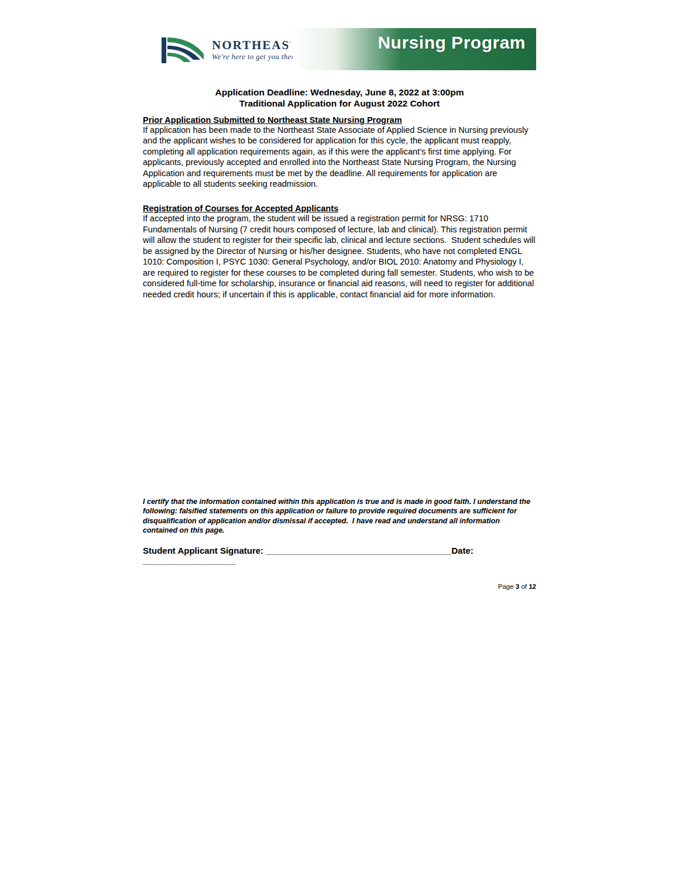NORTHEAST STATE
We're here to get you there
Nursing Program
Application Deadline: Wednesday, June 8, 2022 at 3:00pm
Traditional Application for August 2022 Cohort
Prior Application Submitted to Northeast State Nursing Program
If application has been made to the Northeast State Associate of Applied Science in Nursing previously and the applicant wishes to be considered for application for this cycle, the applicant must reapply, completing all application requirements again, as if this were the applicant's first time applying. For applicants, previously accepted and enrolled into the Northeast State Nursing Program, the Nursing Application and requirements must be met by the deadline. All requirements for application are applicable to all students seeking readmission.
Registration of Courses for Accepted Applicants
If accepted into the program, the student will be issued a registration permit for NRSG: 1710 Fundamentals of Nursing (7 credit hours composed of lecture, lab and clinical). This registration permit will allow the student to register for their specific lab, clinical and lecture sections. Student schedules will be assigned by the Director of Nursing or his/her designee. Students, who have not completed ENGL 1010: Composition I, PSYC 1030: General Psychology, and/or BIOL 2010: Anatomy and Physiology I, are required to register for these courses to be completed during fall semester. Students, who wish to be considered full-time for scholarship, insurance or financial aid reasons, will need to register for additional needed credit hours; if uncertain if this is applicable, contact financial aid for more information.
I certify that the information contained within this application is true and is made in good faith. I understand the following: falsified statements on this application or failure to provide required documents are sufficient for disqualification of application and/or dismissal if accepted. I have read and understand all information contained on this page.
Student Applicant Signature: ______________________________________Date: ___________________
Page 3 of 12